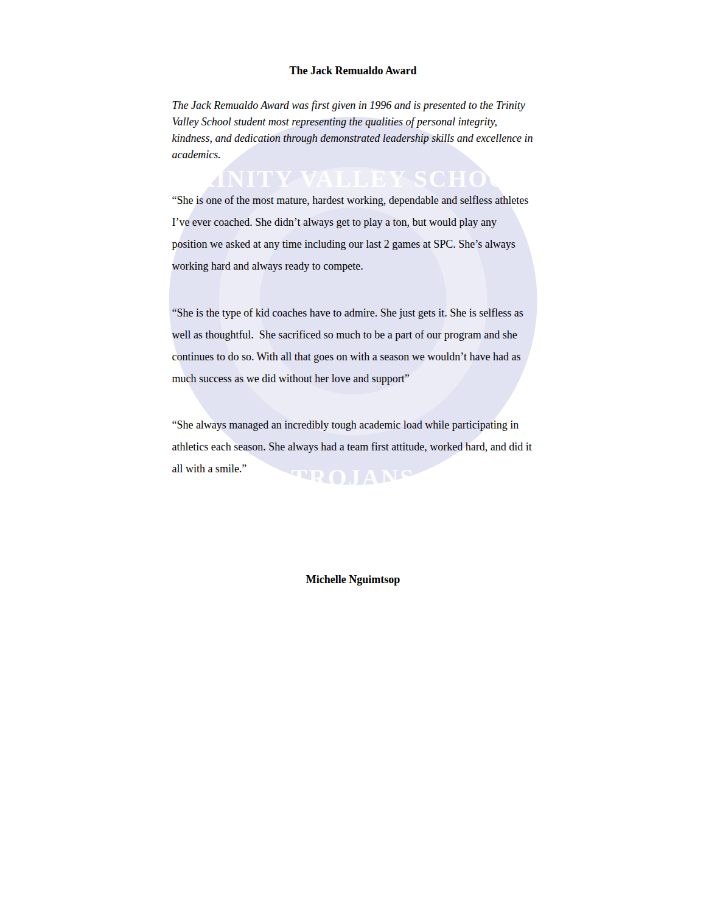TRINITY VALLEY SCHOOL TROJANS
The Jack Remualdo Award
The Jack Remualdo Award was first given in 1996 and is presented to the Trinity Valley School student most representing the qualities of personal integrity, kindness, and dedication through demonstrated leadership skills and excellence in academics.
“She is one of the most mature, hardest working, dependable and selfless athletes I’ve ever coached. She didn’t always get to play a ton, but would play any position we asked at any time including our last 2 games at SPC. She’s always working hard and always ready to compete.
“She is the type of kid coaches have to admire. She just gets it. She is selfless as well as thoughtful. She sacrificed so much to be a part of our program and she continues to do so. With all that goes on with a season we wouldn’t have had as much success as we did without her love and support”
“She always managed an incredibly tough academic load while participating in athletics each season. She always had a team first attitude, worked hard, and did it all with a smile.”
Michelle Nguimtsop